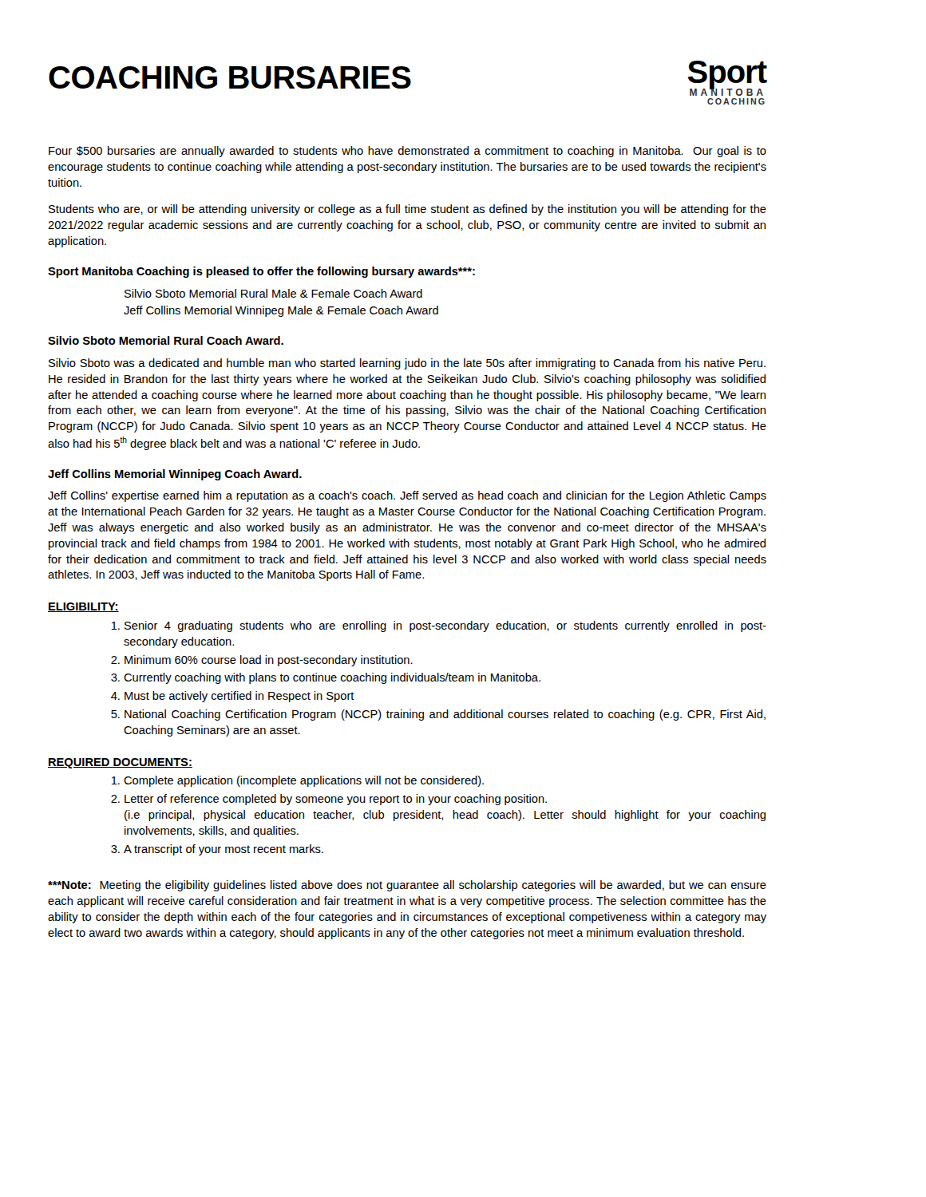Sport
MANITOBA
COACHING
COACHING BURSARIES
Four $500 bursaries are annually awarded to students who have demonstrated a commitment to coaching in Manitoba. Our goal is to encourage students to continue coaching while attending a post-secondary institution. The bursaries are to be used towards the recipient's tuition.
Students who are, or will be attending university or college as a full time student as defined by the institution you will be attending for the 2021/2022 regular academic sessions and are currently coaching for a school, club, PSO, or community centre are invited to submit an application.
Sport Manitoba Coaching is pleased to offer the following bursary awards***:
Silvio Sboto Memorial Rural Male & Female Coach Award
Jeff Collins Memorial Winnipeg Male & Female Coach Award
Silvio Sboto Memorial Rural Coach Award.
Silvio Sboto was a dedicated and humble man who started learning judo in the late 50s after immigrating to Canada from his native Peru. He resided in Brandon for the last thirty years where he worked at the Seikeikan Judo Club. Silvio's coaching philosophy was solidified after he attended a coaching course where he learned more about coaching than he thought possible. His philosophy became, "We learn from each other, we can learn from everyone". At the time of his passing, Silvio was the chair of the National Coaching Certification Program (NCCP) for Judo Canada. Silvio spent 10 years as an NCCP Theory Course Conductor and attained Level 4 NCCP status. He also had his 5th degree black belt and was a national 'C' referee in Judo.
Jeff Collins Memorial Winnipeg Coach Award.
Jeff Collins' expertise earned him a reputation as a coach's coach. Jeff served as head coach and clinician for the Legion Athletic Camps at the International Peach Garden for 32 years. He taught as a Master Course Conductor for the National Coaching Certification Program. Jeff was always energetic and also worked busily as an administrator. He was the convenor and co-meet director of the MHSAA's provincial track and field champs from 1984 to 2001. He worked with students, most notably at Grant Park High School, who he admired for their dedication and commitment to track and field. Jeff attained his level 3 NCCP and also worked with world class special needs athletes. In 2003, Jeff was inducted to the Manitoba Sports Hall of Fame.
ELIGIBILITY:
Senior 4 graduating students who are enrolling in post-secondary education, or students currently enrolled in post-secondary education.
Minimum 60% course load in post-secondary institution.
Currently coaching with plans to continue coaching individuals/team in Manitoba.
Must be actively certified in Respect in Sport
National Coaching Certification Program (NCCP) training and additional courses related to coaching (e.g. CPR, First Aid, Coaching Seminars) are an asset.
REQUIRED DOCUMENTS:
Complete application (incomplete applications will not be considered).
Letter of reference completed by someone you report to in your coaching position.
(i.e principal, physical education teacher, club president, head coach). Letter should highlight for your coaching involvements, skills, and qualities.
A transcript of your most recent marks.
***Note: Meeting the eligibility guidelines listed above does not guarantee all scholarship categories will be awarded, but we can ensure each applicant will receive careful consideration and fair treatment in what is a very competitive process. The selection committee has the ability to consider the depth within each of the four categories and in circumstances of exceptional competiveness within a category may elect to award two awards within a category, should applicants in any of the other categories not meet a minimum evaluation threshold.